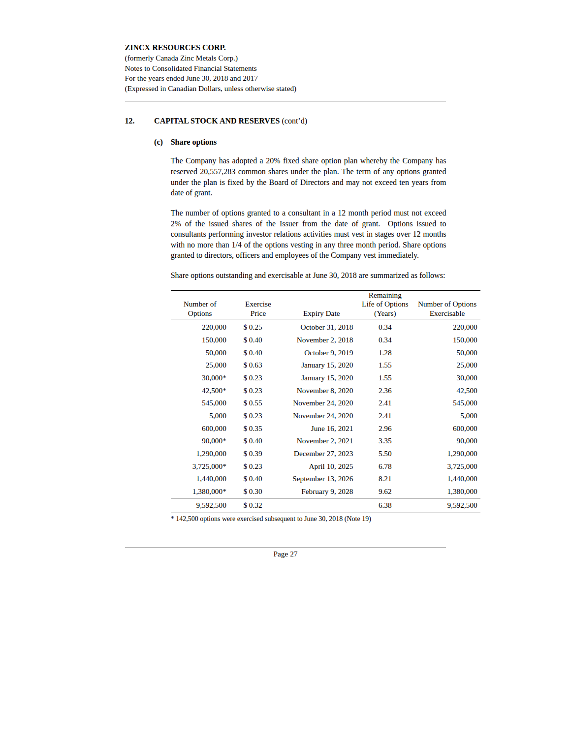ZINCX RESOURCES CORP.
(formerly Canada Zinc Metals Corp.)
Notes to Consolidated Financial Statements
For the years ended June 30, 2018 and 2017
(Expressed in Canadian Dollars, unless otherwise stated)
12. CAPITAL STOCK AND RESERVES (cont’d)
(c) Share options
The Company has adopted a 20% fixed share option plan whereby the Company has reserved 20,557,283 common shares under the plan. The term of any options granted under the plan is fixed by the Board of Directors and may not exceed ten years from date of grant.
The number of options granted to a consultant in a 12 month period must not exceed 2% of the issued shares of the Issuer from the date of grant. Options issued to consultants performing investor relations activities must vest in stages over 12 months with no more than 1/4 of the options vesting in any three month period. Share options granted to directors, officers and employees of the Company vest immediately.
Share options outstanding and exercisable at June 30, 2018 are summarized as follows:
| Number of Options | Exercise Price | Expiry Date | Remaining Life of Options (Years) | Number of Options Exercisable |
| --- | --- | --- | --- | --- |
| 220,000 | $ 0.25 | October 31, 2018 | 0.34 | 220,000 |
| 150,000 | $ 0.40 | November 2, 2018 | 0.34 | 150,000 |
| 50,000 | $ 0.40 | October 9, 2019 | 1.28 | 50,000 |
| 25,000 | $ 0.63 | January 15, 2020 | 1.55 | 25,000 |
| 30,000* | $ 0.23 | January 15, 2020 | 1.55 | 30,000 |
| 42,500* | $ 0.23 | November 8, 2020 | 2.36 | 42,500 |
| 545,000 | $ 0.55 | November 24, 2020 | 2.41 | 545,000 |
| 5,000 | $ 0.23 | November 24, 2020 | 2.41 | 5,000 |
| 600,000 | $ 0.35 | June 16, 2021 | 2.96 | 600,000 |
| 90,000* | $ 0.40 | November 2, 2021 | 3.35 | 90,000 |
| 1,290,000 | $ 0.39 | December 27, 2023 | 5.50 | 1,290,000 |
| 3,725,000* | $ 0.23 | April 10, 2025 | 6.78 | 3,725,000 |
| 1,440,000 | $ 0.40 | September 13, 2026 | 8.21 | 1,440,000 |
| 1,380,000* | $ 0.30 | February 9, 2028 | 9.62 | 1,380,000 |
| 9,592,500 | $ 0.32 | | 6.38 | 9,592,500 |
* 142,500 options were exercised subsequent to June 30, 2018 (Note 19)
Page 27